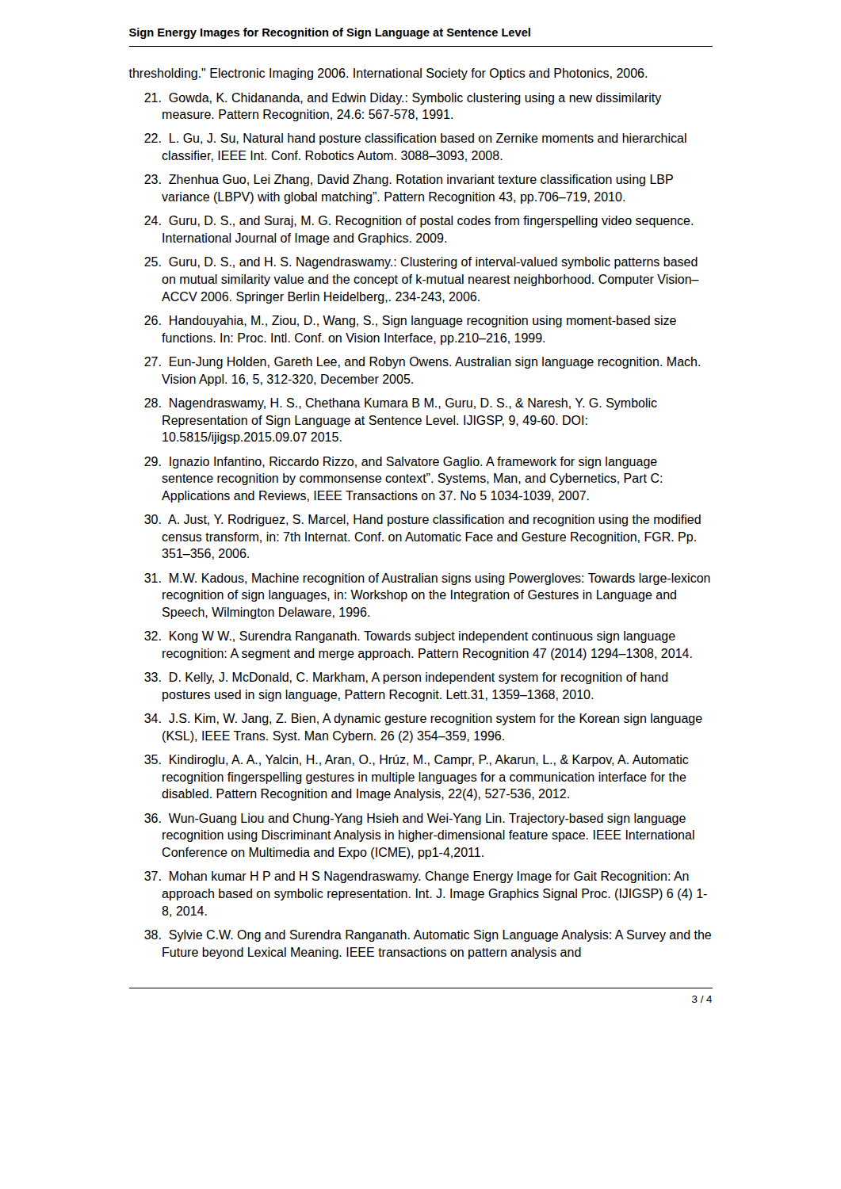Sign Energy Images for Recognition of Sign Language at Sentence Level
thresholding." Electronic Imaging 2006. International Society for Optics and Photonics, 2006.
21. Gowda, K. Chidananda, and Edwin Diday.: Symbolic clustering using a new dissimilarity measure. Pattern Recognition, 24.6: 567-578, 1991.
22. L. Gu, J. Su, Natural hand posture classification based on Zernike moments and hierarchical classifier, IEEE Int. Conf. Robotics Autom. 3088–3093, 2008.
23. Zhenhua Guo, Lei Zhang, David Zhang. Rotation invariant texture classification using LBP variance (LBPV) with global matching”. Pattern Recognition 43, pp.706–719, 2010.
24. Guru, D. S., and Suraj, M. G. Recognition of postal codes from fingerspelling video sequence. International Journal of Image and Graphics. 2009.
25. Guru, D. S., and H. S. Nagendraswamy.: Clustering of interval-valued symbolic patterns based on mutual similarity value and the concept of k-mutual nearest neighborhood. Computer Vision–ACCV 2006. Springer Berlin Heidelberg,. 234-243, 2006.
26. Handouyahia, M., Ziou, D., Wang, S., Sign language recognition using moment-based size functions. In: Proc. Intl. Conf. on Vision Interface, pp.210–216, 1999.
27. Eun-Jung Holden, Gareth Lee, and Robyn Owens. Australian sign language recognition. Mach. Vision Appl. 16, 5, 312-320, December 2005.
28. Nagendraswamy, H. S., Chethana Kumara B M., Guru, D. S., & Naresh, Y. G. Symbolic Representation of Sign Language at Sentence Level. IJIGSP, 9, 49-60. DOI: 10.5815/ijigsp.2015.09.07 2015.
29. Ignazio Infantino, Riccardo Rizzo, and Salvatore Gaglio. A framework for sign language sentence recognition by commonsense context”. Systems, Man, and Cybernetics, Part C: Applications and Reviews, IEEE Transactions on 37. No 5 1034-1039, 2007.
30. A. Just, Y. Rodriguez, S. Marcel, Hand posture classification and recognition using the modified census transform, in: 7th Internat. Conf. on Automatic Face and Gesture Recognition, FGR. Pp. 351–356, 2006.
31. M.W. Kadous, Machine recognition of Australian signs using Powergloves: Towards large-lexicon recognition of sign languages, in: Workshop on the Integration of Gestures in Language and Speech, Wilmington Delaware, 1996.
32. Kong W W., Surendra Ranganath. Towards subject independent continuous sign language recognition: A segment and merge approach. Pattern Recognition 47 (2014) 1294–1308, 2014.
33. D. Kelly, J. McDonald, C. Markham, A person independent system for recognition of hand postures used in sign language, Pattern Recognit. Lett.31, 1359–1368, 2010.
34. J.S. Kim, W. Jang, Z. Bien, A dynamic gesture recognition system for the Korean sign language (KSL), IEEE Trans. Syst. Man Cybern. 26 (2) 354–359, 1996.
35. Kindiroglu, A. A., Yalcin, H., Aran, O., Hrúz, M., Campr, P., Akarun, L., & Karpov, A. Automatic recognition fingerspelling gestures in multiple languages for a communication interface for the disabled. Pattern Recognition and Image Analysis, 22(4), 527-536, 2012.
36. Wun-Guang Liou and Chung-Yang Hsieh and Wei-Yang Lin. Trajectory-based sign language recognition using Discriminant Analysis in higher-dimensional feature space. IEEE International Conference on Multimedia and Expo (ICME), pp1-4,2011.
37. Mohan kumar H P and H S Nagendraswamy. Change Energy Image for Gait Recognition: An approach based on symbolic representation. Int. J. Image Graphics Signal Proc. (IJIGSP) 6 (4) 1-8, 2014.
38. Sylvie C.W. Ong and Surendra Ranganath. Automatic Sign Language Analysis: A Survey and the Future beyond Lexical Meaning. IEEE transactions on pattern analysis and
3 / 4